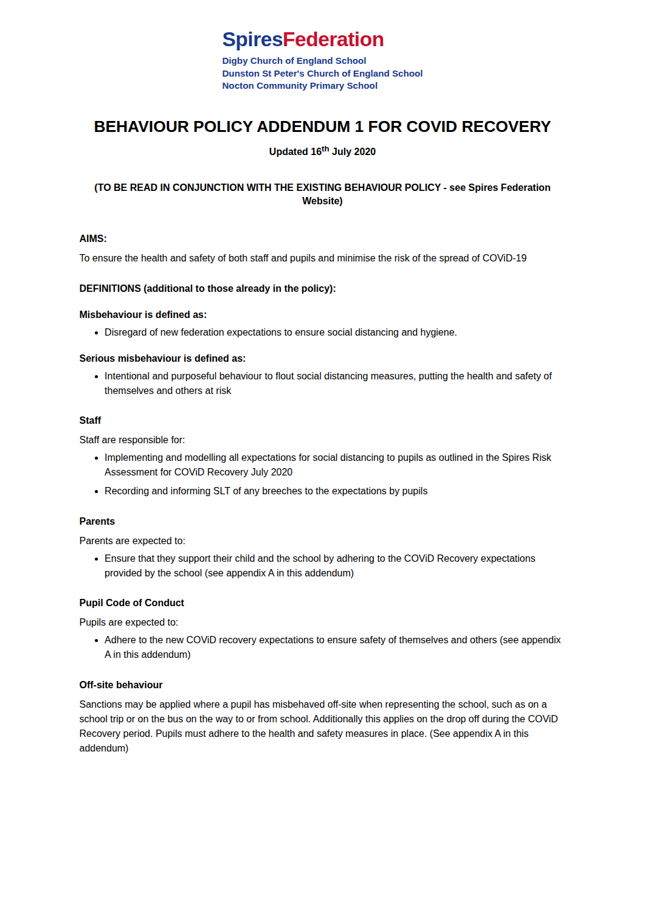Spires Federation
Digby Church of England School
Dunston St Peter's Church of England School
Nocton Community Primary School
BEHAVIOUR POLICY ADDENDUM 1 FOR COVID RECOVERY
Updated 16th July 2020
(TO BE READ IN CONJUNCTION WITH THE EXISTING BEHAVIOUR POLICY - see Spires Federation Website)
AIMS:
To ensure the health and safety of both staff and pupils and minimise the risk of the spread of COViD-19
DEFINITIONS (additional to those already in the policy):
Misbehaviour is defined as:
Disregard of new federation expectations to ensure social distancing and hygiene.
Serious misbehaviour is defined as:
Intentional and purposeful behaviour to flout social distancing measures, putting the health and safety of themselves and others at risk
Staff
Staff are responsible for:
Implementing and modelling all expectations for social distancing to pupils as outlined in the Spires Risk Assessment for COViD Recovery July 2020
Recording and informing SLT of any breeches to the expectations by pupils
Parents
Parents are expected to:
Ensure that they support their child and the school by adhering to the COViD Recovery expectations provided by the school (see appendix A in this addendum)
Pupil Code of Conduct
Pupils are expected to:
Adhere to the new COViD recovery expectations to ensure safety of themselves and others (see appendix A in this addendum)
Off-site behaviour
Sanctions may be applied where a pupil has misbehaved off-site when representing the school, such as on a school trip or on the bus on the way to or from school. Additionally this applies on the drop off during the COViD Recovery period. Pupils must adhere to the health and safety measures in place. (See appendix A in this addendum)